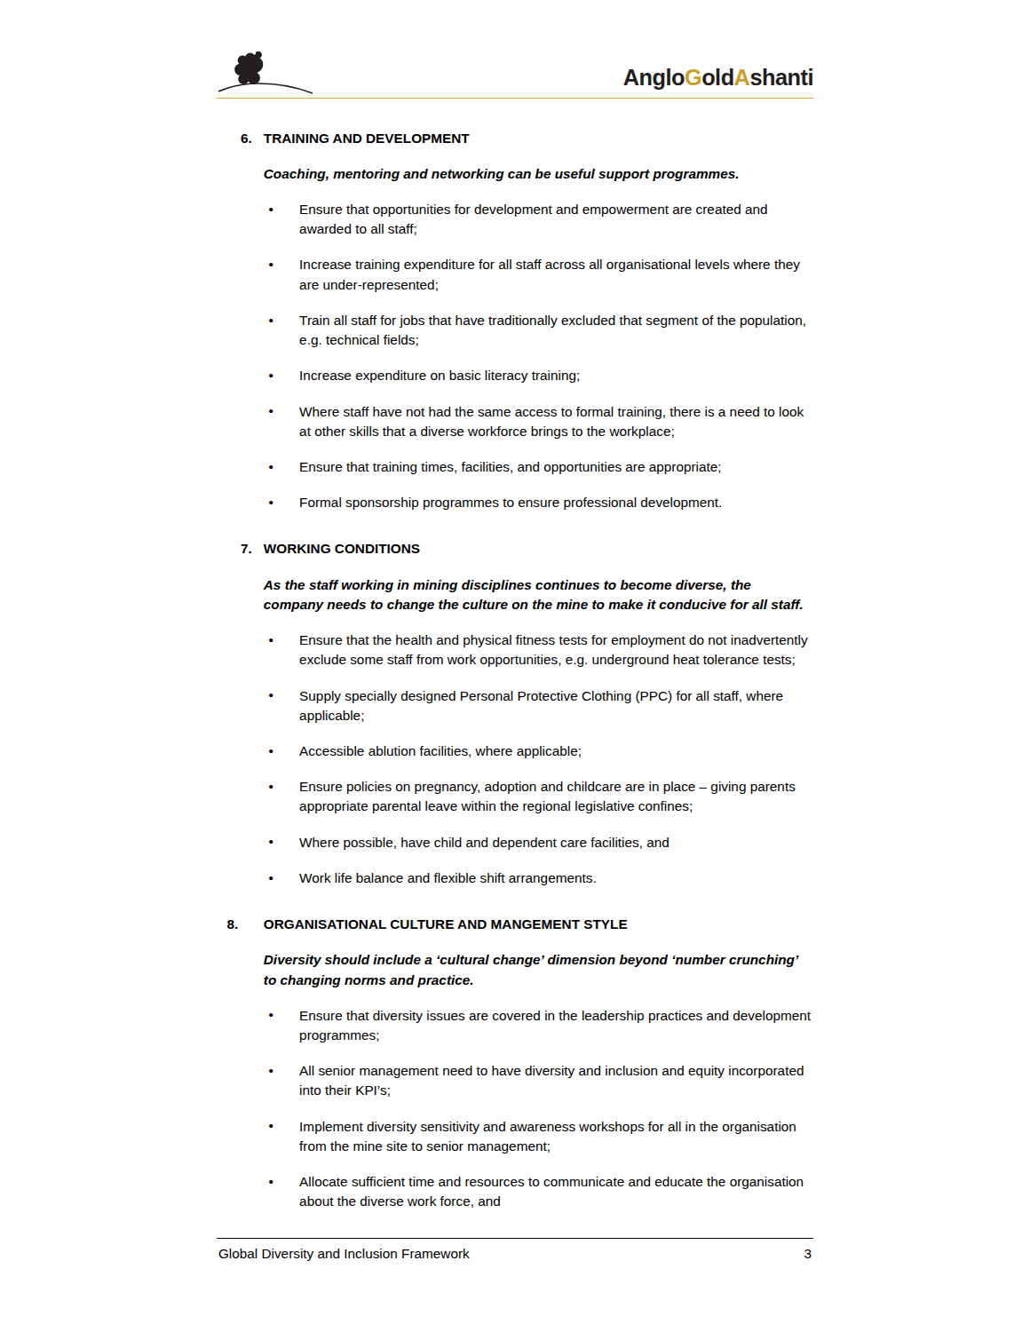Anglo Gold Ashanti
6. TRAINING AND DEVELOPMENT
Coaching, mentoring and networking can be useful support programmes.
Ensure that opportunities for development and empowerment are created and awarded to all staff;
Increase training expenditure for all staff across all organisational levels where they are under-represented;
Train all staff for jobs that have traditionally excluded that segment of the population, e.g. technical fields;
Increase expenditure on basic literacy training;
Where staff have not had the same access to formal training, there is a need to look at other skills that a diverse workforce brings to the workplace;
Ensure that training times, facilities, and opportunities are appropriate;
Formal sponsorship programmes to ensure professional development.
7. WORKING CONDITIONS
As the staff working in mining disciplines continues to become diverse, the company needs to change the culture on the mine to make it conducive for all staff.
Ensure that the health and physical fitness tests for employment do not inadvertently exclude some staff from work opportunities, e.g. underground heat tolerance tests;
Supply specially designed Personal Protective Clothing (PPC) for all staff, where applicable;
Accessible ablution facilities, where applicable;
Ensure policies on pregnancy, adoption and childcare are in place – giving parents appropriate parental leave within the regional legislative confines;
Where possible, have child and dependent care facilities, and
Work life balance and flexible shift arrangements.
8. ORGANISATIONAL CULTURE AND MANGEMENT STYLE
Diversity should include a ‘cultural change’ dimension beyond ‘number crunching’ to changing norms and practice.
Ensure that diversity issues are covered in the leadership practices and development programmes;
All senior management need to have diversity and inclusion and equity incorporated into their KPI’s;
Implement diversity sensitivity and awareness workshops for all in the organisation from the mine site to senior management;
Allocate sufficient time and resources to communicate and educate the organisation about the diverse work force, and
Global Diversity and Inclusion Framework
3